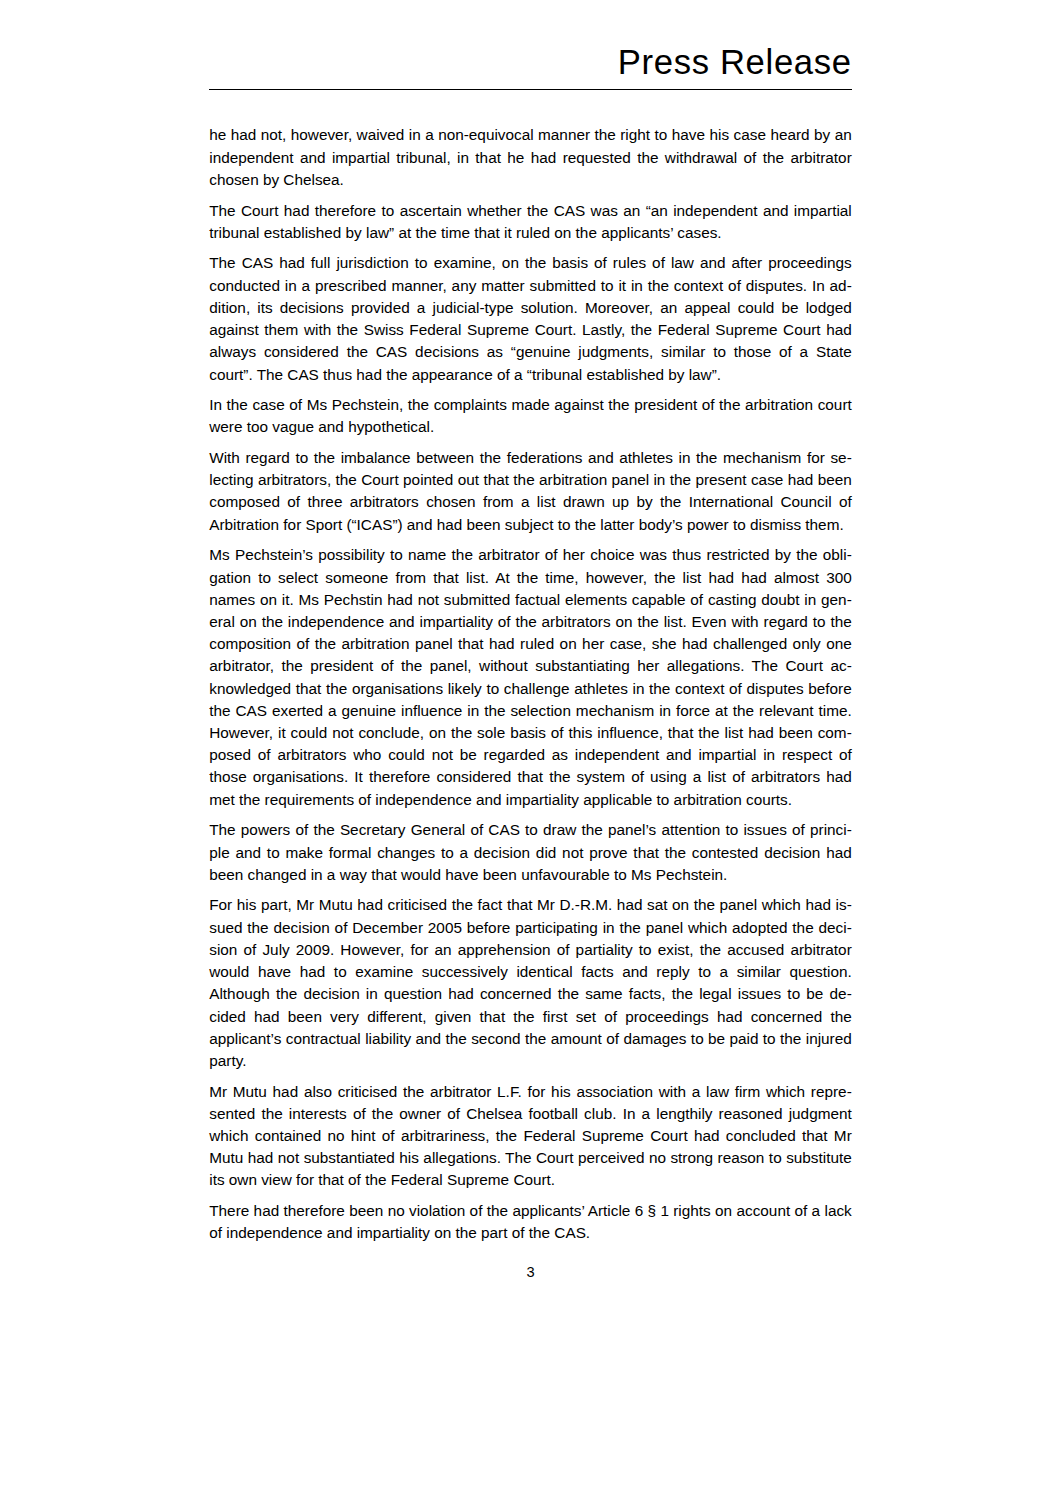Press Release
he had not, however, waived in a non-equivocal manner the right to have his case heard by an independent and impartial tribunal, in that he had requested the withdrawal of the arbitrator chosen by Chelsea.
The Court had therefore to ascertain whether the CAS was an “an independent and impartial tribunal established by law” at the time that it ruled on the applicants’ cases.
The CAS had full jurisdiction to examine, on the basis of rules of law and after proceedings conducted in a prescribed manner, any matter submitted to it in the context of disputes. In addition, its decisions provided a judicial-type solution. Moreover, an appeal could be lodged against them with the Swiss Federal Supreme Court. Lastly, the Federal Supreme Court had always considered the CAS decisions as “genuine judgments, similar to those of a State court”. The CAS thus had the appearance of a “tribunal established by law”.
In the case of Ms Pechstein, the complaints made against the president of the arbitration court were too vague and hypothetical.
With regard to the imbalance between the federations and athletes in the mechanism for selecting arbitrators, the Court pointed out that the arbitration panel in the present case had been composed of three arbitrators chosen from a list drawn up by the International Council of Arbitration for Sport (“ICAS”) and had been subject to the latter body’s power to dismiss them.
Ms Pechstein’s possibility to name the arbitrator of her choice was thus restricted by the obligation to select someone from that list. At the time, however, the list had had almost 300 names on it. Ms Pechstin had not submitted factual elements capable of casting doubt in general on the independence and impartiality of the arbitrators on the list. Even with regard to the composition of the arbitration panel that had ruled on her case, she had challenged only one arbitrator, the president of the panel, without substantiating her allegations. The Court acknowledged that the organisations likely to challenge athletes in the context of disputes before the CAS exerted a genuine influence in the selection mechanism in force at the relevant time. However, it could not conclude, on the sole basis of this influence, that the list had been composed of arbitrators who could not be regarded as independent and impartial in respect of those organisations. It therefore considered that the system of using a list of arbitrators had met the requirements of independence and impartiality applicable to arbitration courts.
The powers of the Secretary General of CAS to draw the panel’s attention to issues of principle and to make formal changes to a decision did not prove that the contested decision had been changed in a way that would have been unfavourable to Ms Pechstein.
For his part, Mr Mutu had criticised the fact that Mr D.-R.M. had sat on the panel which had issued the decision of December 2005 before participating in the panel which adopted the decision of July 2009. However, for an apprehension of partiality to exist, the accused arbitrator would have had to examine successively identical facts and reply to a similar question. Although the decision in question had concerned the same facts, the legal issues to be decided had been very different, given that the first set of proceedings had concerned the applicant’s contractual liability and the second the amount of damages to be paid to the injured party.
Mr Mutu had also criticised the arbitrator L.F. for his association with a law firm which represented the interests of the owner of Chelsea football club. In a lengthily reasoned judgment which contained no hint of arbitrariness, the Federal Supreme Court had concluded that Mr Mutu had not substantiated his allegations. The Court perceived no strong reason to substitute its own view for that of the Federal Supreme Court.
There had therefore been no violation of the applicants’ Article 6 § 1 rights on account of a lack of independence and impartiality on the part of the CAS.
3